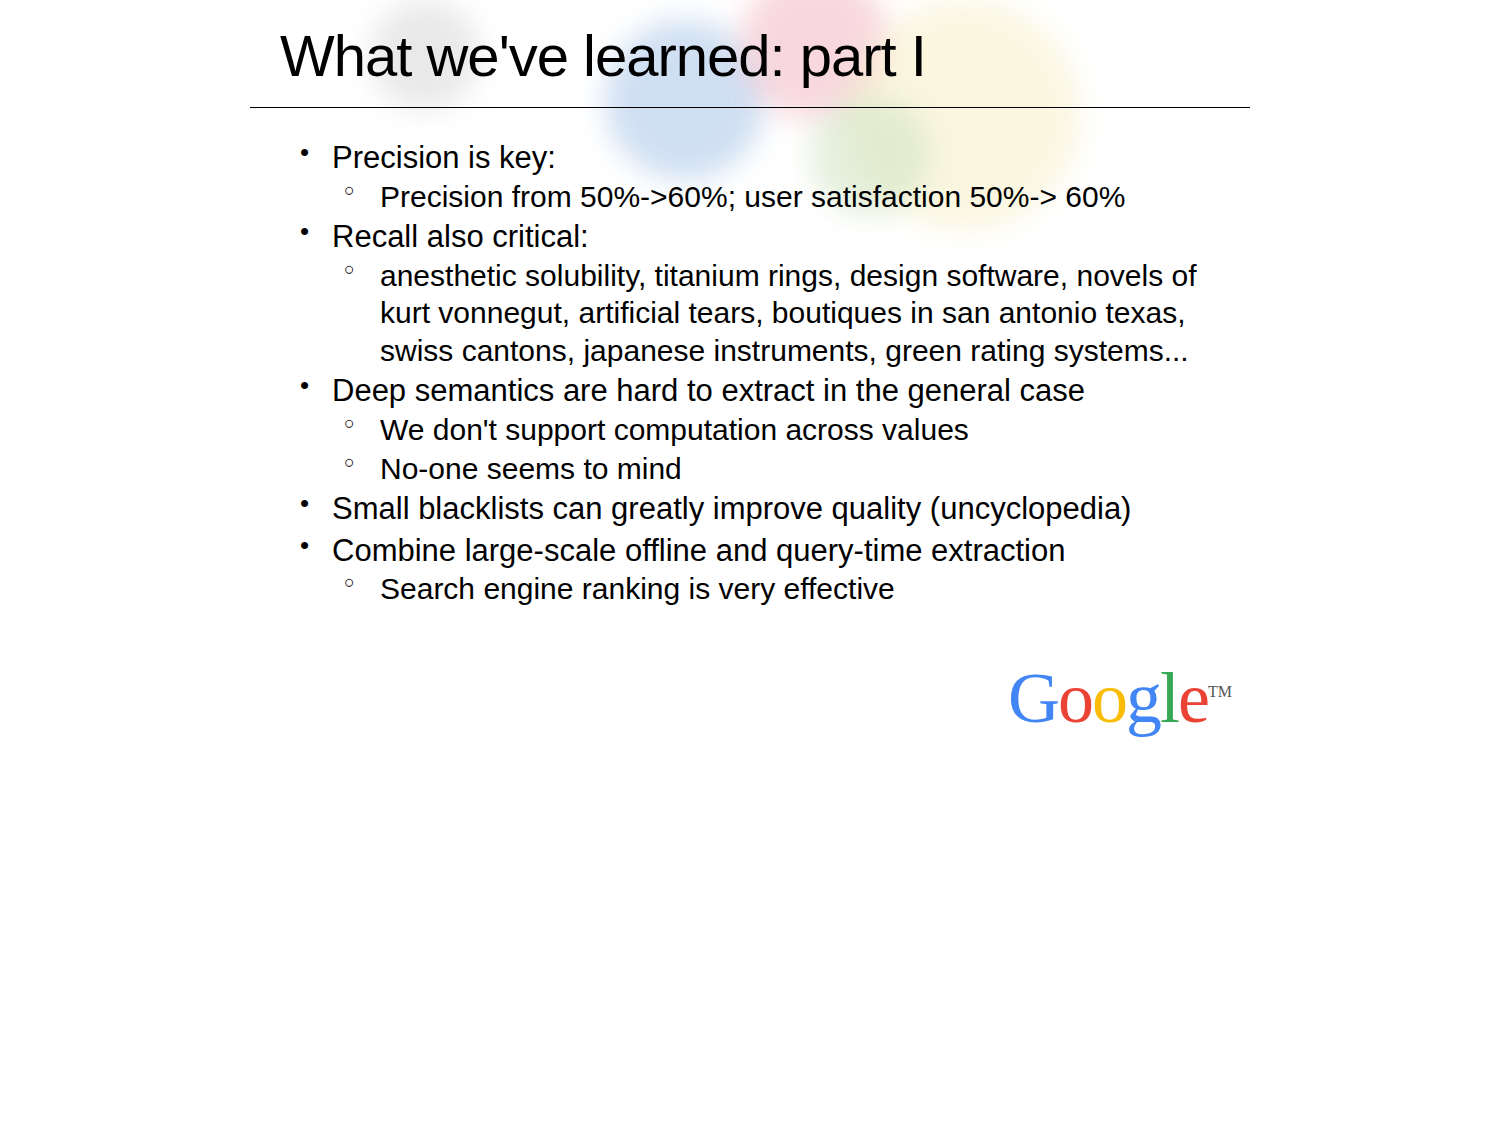What we've learned: part I
Precision is key:
Precision from 50%->60%; user satisfaction 50%-> 60%
Recall also critical:
anesthetic solubility, titanium rings, design software, novels of kurt vonnegut, artificial tears, boutiques in san antonio texas, swiss cantons, japanese instruments, green rating systems...
Deep semantics are hard to extract in the general case
We don't support computation across values
No-one seems to mind
Small blacklists can greatly improve quality (uncyclopedia)
Combine large-scale offline and query-time extraction
Search engine ranking is very effective
GoogleTM